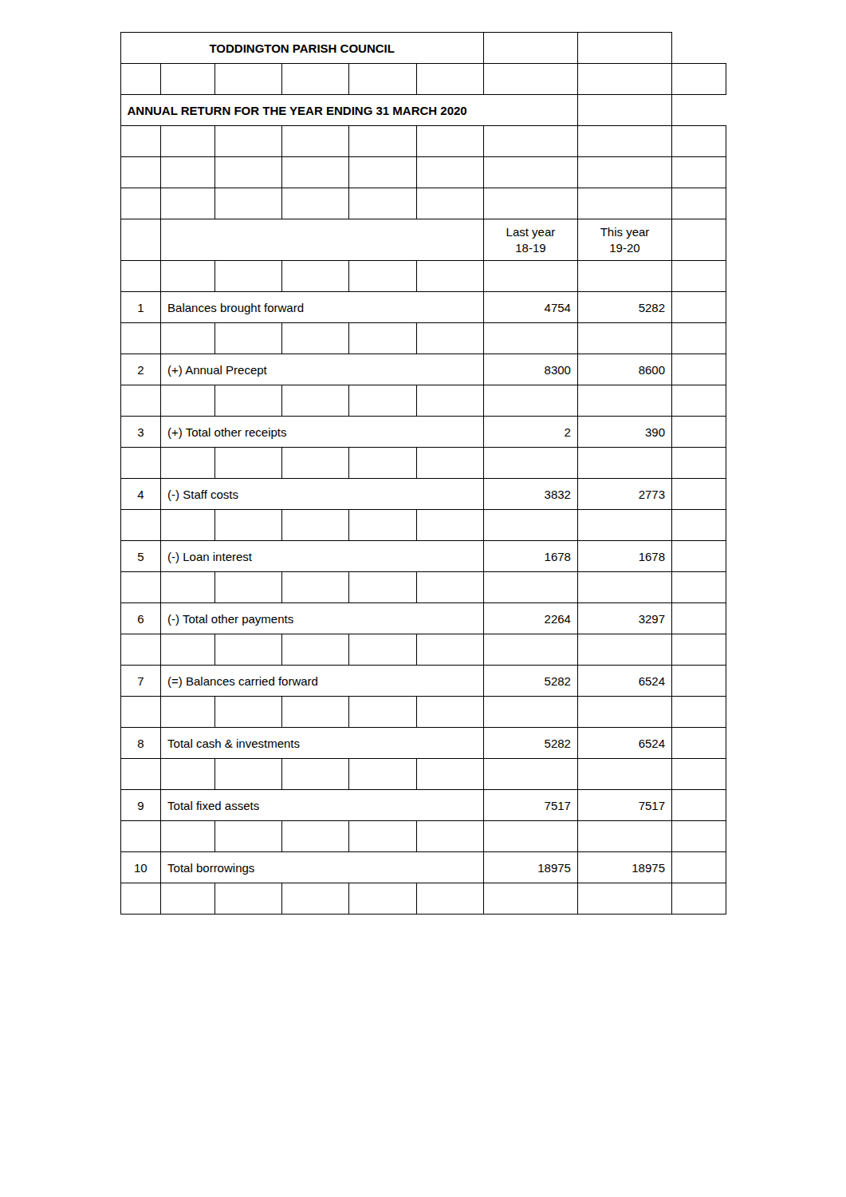| TODDINGTON PARISH COUNCIL | | |
| ANNUAL RETURN FOR THE YEAR ENDING 31 MARCH 2020 | |
| | | Last year 18-19 | This year 19-20 | |
| 1 | Balances brought forward | 4754 | 5282 | |
| 2 | (+) Annual Precept | 8300 | 8600 | |
| 3 | (+) Total other receipts | 2 | 390 | |
| 4 | (-) Staff costs | 3832 | 2773 | |
| 5 | (-) Loan interest | 1678 | 1678 | |
| 6 | (-) Total other payments | 2264 | 3297 | |
| 7 | (=) Balances carried forward | 5282 | 6524 | |
| 8 | Total cash & investments | 5282 | 6524 | |
| 9 | Total fixed assets | 7517 | 7517 | |
| 10 | Total borrowings | 18975 | 18975 | |